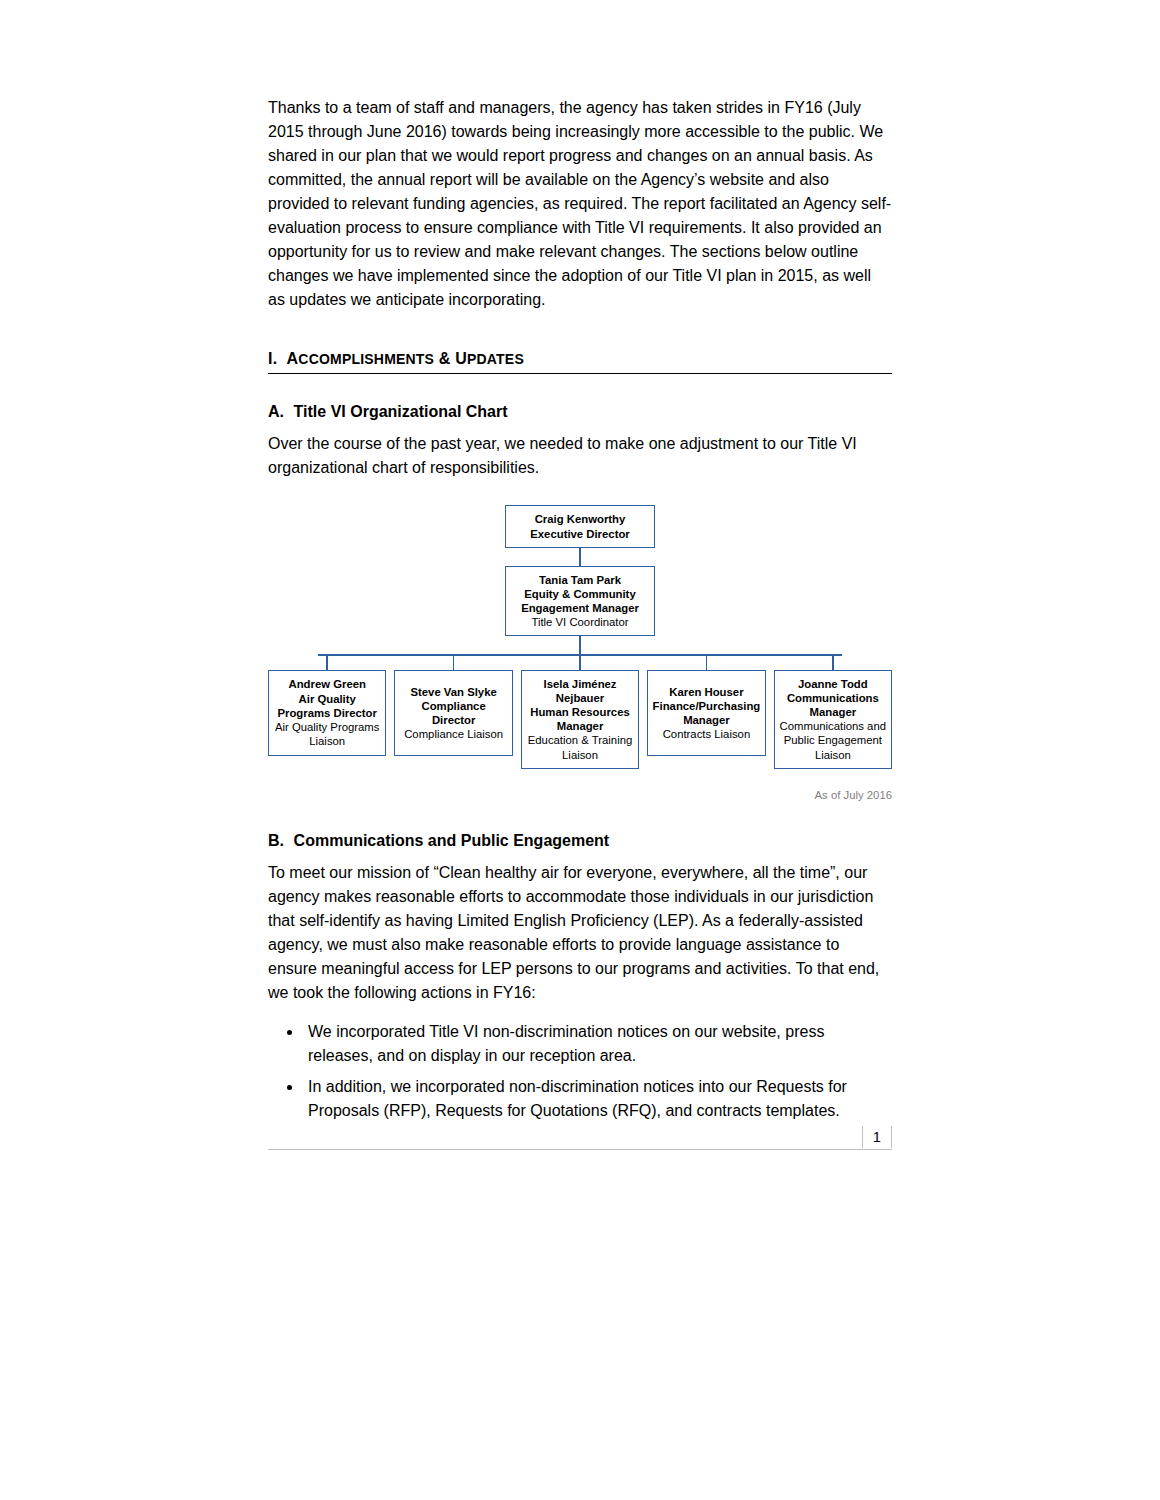Thanks to a team of staff and managers, the agency has taken strides in FY16 (July 2015 through June 2016) towards being increasingly more accessible to the public. We shared in our plan that we would report progress and changes on an annual basis. As committed, the annual report will be available on the Agency’s website and also provided to relevant funding agencies, as required. The report facilitated an Agency self-evaluation process to ensure compliance with Title VI requirements. It also provided an opportunity for us to review and make relevant changes. The sections below outline changes we have implemented since the adoption of our Title VI plan in 2015, as well as updates we anticipate incorporating.
I. ACCOMPLISHMENTS & UPDATES
A. Title VI Organizational Chart
Over the course of the past year, we needed to make one adjustment to our Title VI organizational chart of responsibilities.
Craig Kenworthy
Executive Director
Tania Tam Park
Equity & Community Engagement Manager
Title VI Coordinator
Andrew Green
Air Quality Programs Director
Air Quality Programs Liaison
Steve Van Slyke
Compliance Director
Compliance Liaison
Isela Jiménez Nejbauer
Human Resources Manager
Education & Training Liaison
Karen Houser
Finance/Purchasing Manager
Contracts Liaison
Joanne Todd
Communications Manager
Communications and Public Engagement Liaison
As of July 2016
B. Communications and Public Engagement
To meet our mission of “Clean healthy air for everyone, everywhere, all the time”, our agency makes reasonable efforts to accommodate those individuals in our jurisdiction that self-identify as having Limited English Proficiency (LEP). As a federally-assisted agency, we must also make reasonable efforts to provide language assistance to ensure meaningful access for LEP persons to our programs and activities. To that end, we took the following actions in FY16:
We incorporated Title VI non-discrimination notices on our website, press releases, and on display in our reception area.
In addition, we incorporated non-discrimination notices into our Requests for Proposals (RFP), Requests for Quotations (RFQ), and contracts templates.
1